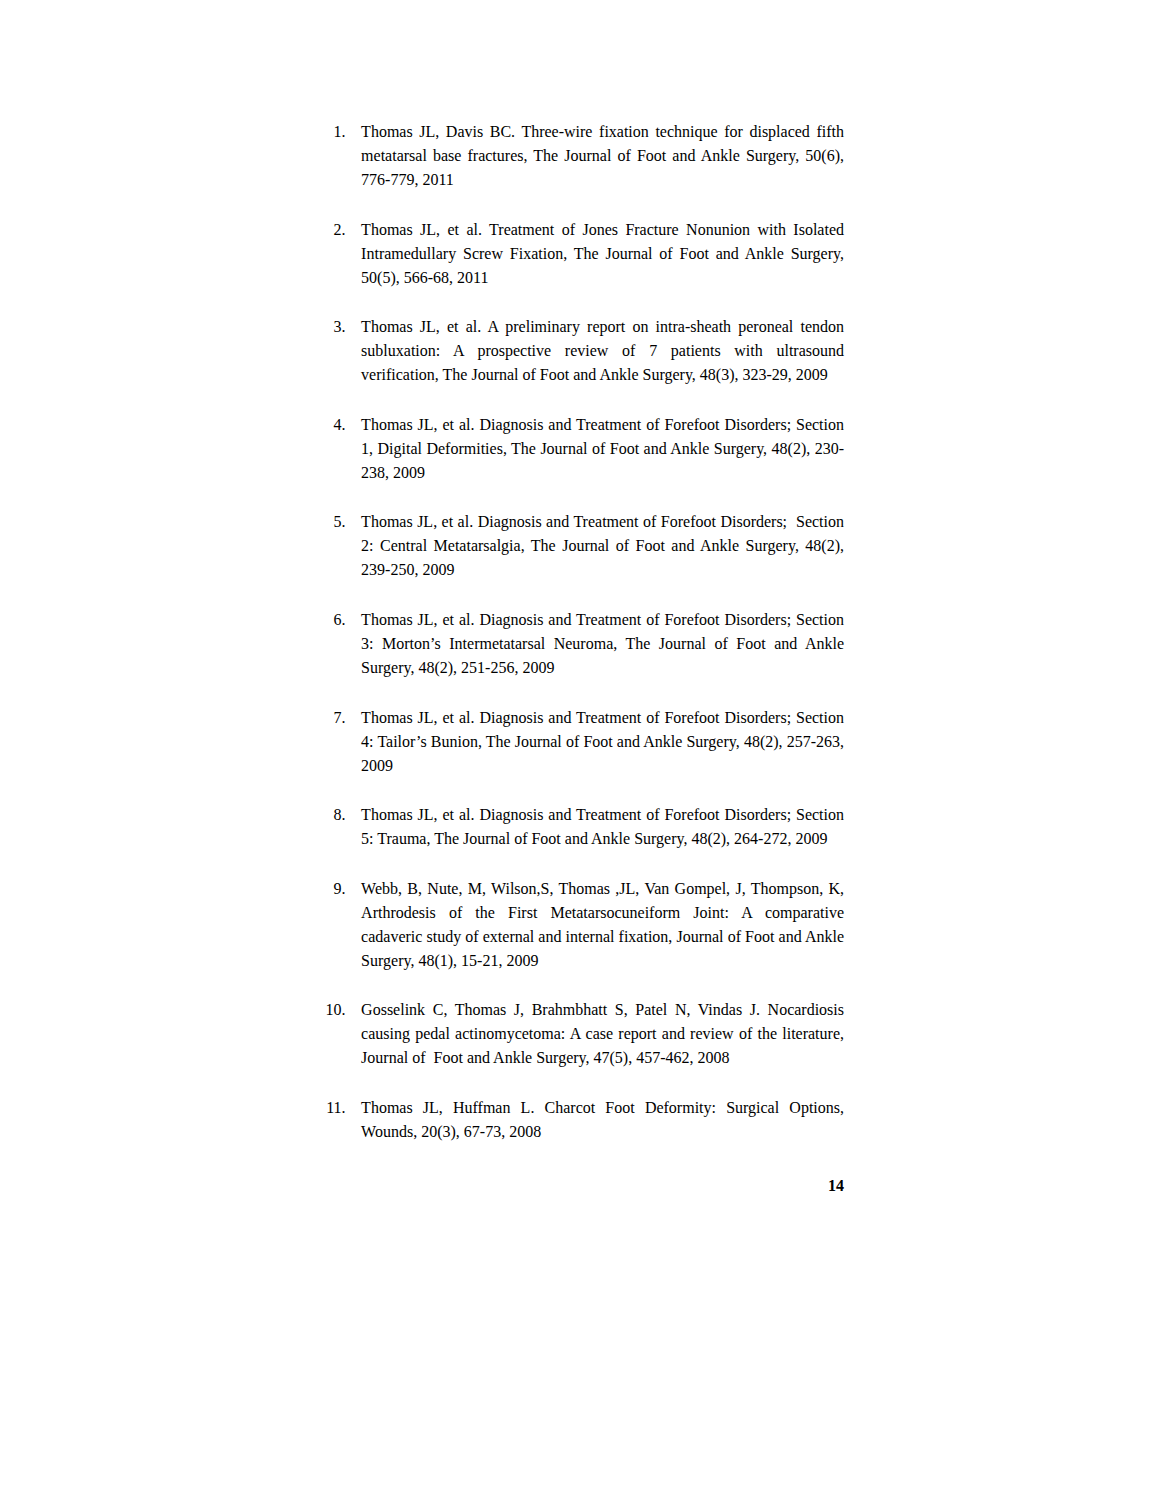Thomas JL, Davis BC. Three-wire fixation technique for displaced fifth metatarsal base fractures, The Journal of Foot and Ankle Surgery, 50(6), 776-779, 2011
Thomas JL, et al. Treatment of Jones Fracture Nonunion with Isolated Intramedullary Screw Fixation, The Journal of Foot and Ankle Surgery, 50(5), 566-68, 2011
Thomas JL, et al. A preliminary report on intra-sheath peroneal tendon subluxation: A prospective review of 7 patients with ultrasound verification, The Journal of Foot and Ankle Surgery, 48(3), 323-29, 2009
Thomas JL, et al. Diagnosis and Treatment of Forefoot Disorders; Section 1, Digital Deformities, The Journal of Foot and Ankle Surgery, 48(2), 230-238, 2009
Thomas JL, et al. Diagnosis and Treatment of Forefoot Disorders; Section 2: Central Metatarsalgia, The Journal of Foot and Ankle Surgery, 48(2), 239-250, 2009
Thomas JL, et al. Diagnosis and Treatment of Forefoot Disorders; Section 3: Morton’s Intermetatarsal Neuroma, The Journal of Foot and Ankle Surgery, 48(2), 251-256, 2009
Thomas JL, et al. Diagnosis and Treatment of Forefoot Disorders; Section 4: Tailor’s Bunion, The Journal of Foot and Ankle Surgery, 48(2), 257-263, 2009
Thomas JL, et al. Diagnosis and Treatment of Forefoot Disorders; Section 5: Trauma, The Journal of Foot and Ankle Surgery, 48(2), 264-272, 2009
Webb, B, Nute, M, Wilson,S, Thomas ,JL, Van Gompel, J, Thompson, K, Arthrodesis of the First Metatarsocuneiform Joint: A comparative cadaveric study of external and internal fixation, Journal of Foot and Ankle Surgery, 48(1), 15-21, 2009
Gosselink C, Thomas J, Brahmbhatt S, Patel N, Vindas J. Nocardiosis causing pedal actinomycetoma: A case report and review of the literature, Journal of Foot and Ankle Surgery, 47(5), 457-462, 2008
Thomas JL, Huffman L. Charcot Foot Deformity: Surgical Options, Wounds, 20(3), 67-73, 2008
14